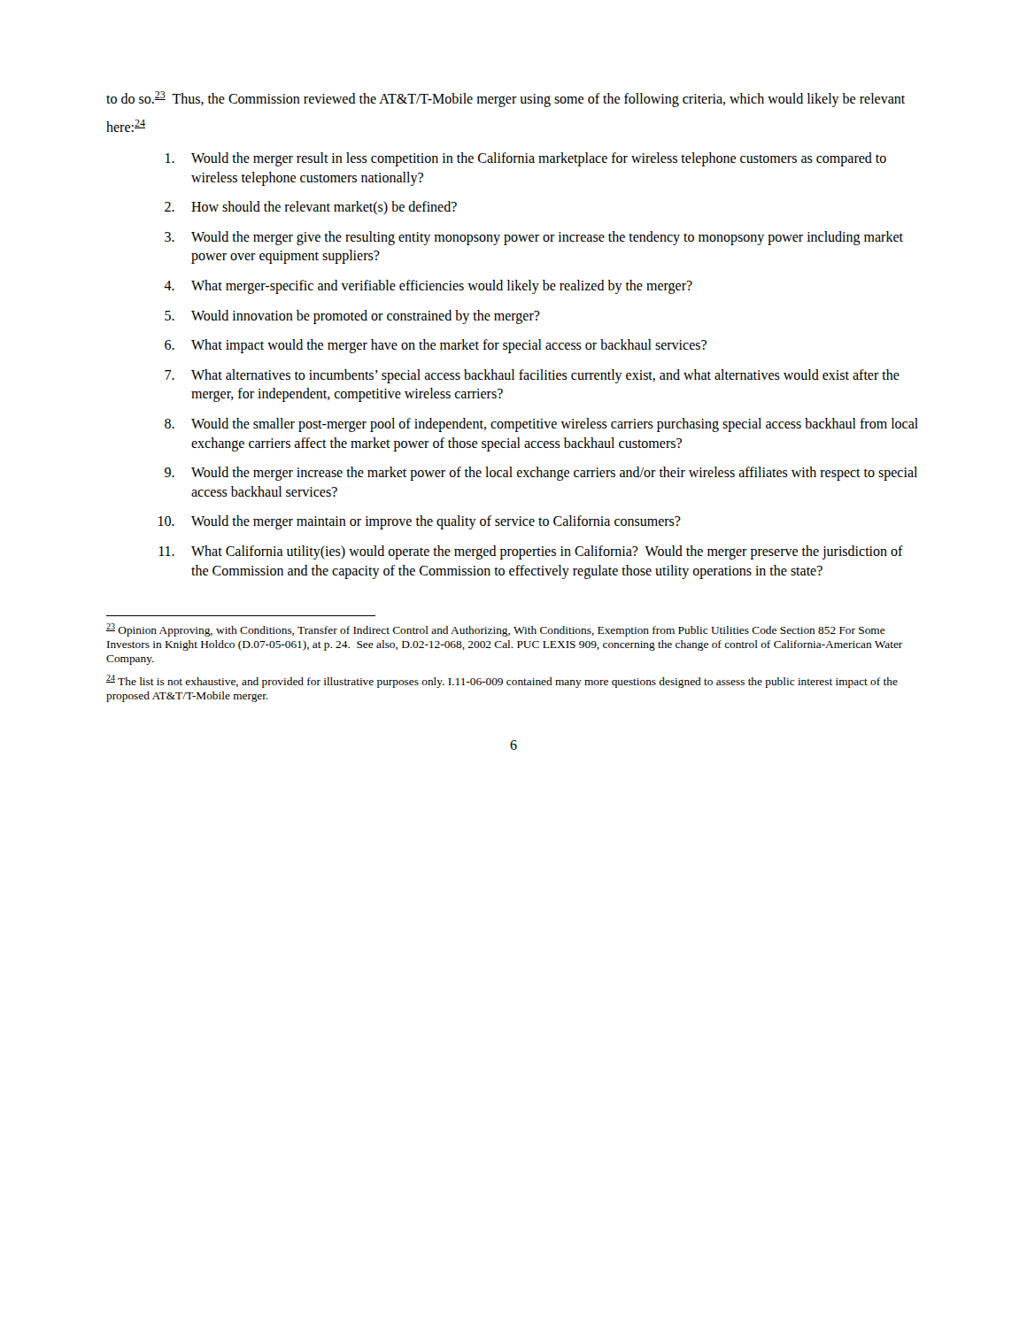to do so.23 Thus, the Commission reviewed the AT&T/T-Mobile merger using some of the following criteria, which would likely be relevant here:24
Would the merger result in less competition in the California marketplace for wireless telephone customers as compared to wireless telephone customers nationally?
How should the relevant market(s) be defined?
Would the merger give the resulting entity monopsony power or increase the tendency to monopsony power including market power over equipment suppliers?
What merger-specific and verifiable efficiencies would likely be realized by the merger?
Would innovation be promoted or constrained by the merger?
What impact would the merger have on the market for special access or backhaul services?
What alternatives to incumbents’ special access backhaul facilities currently exist, and what alternatives would exist after the merger, for independent, competitive wireless carriers?
Would the smaller post-merger pool of independent, competitive wireless carriers purchasing special access backhaul from local exchange carriers affect the market power of those special access backhaul customers?
Would the merger increase the market power of the local exchange carriers and/or their wireless affiliates with respect to special access backhaul services?
Would the merger maintain or improve the quality of service to California consumers?
What California utility(ies) would operate the merged properties in California? Would the merger preserve the jurisdiction of the Commission and the capacity of the Commission to effectively regulate those utility operations in the state?
23 Opinion Approving, with Conditions, Transfer of Indirect Control and Authorizing, With Conditions, Exemption from Public Utilities Code Section 852 For Some Investors in Knight Holdco (D.07-05-061), at p. 24. See also, D.02-12-068, 2002 Cal. PUC LEXIS 909, concerning the change of control of California-American Water Company.
24 The list is not exhaustive, and provided for illustrative purposes only. I.11-06-009 contained many more questions designed to assess the public interest impact of the proposed AT&T/T-Mobile merger.
6